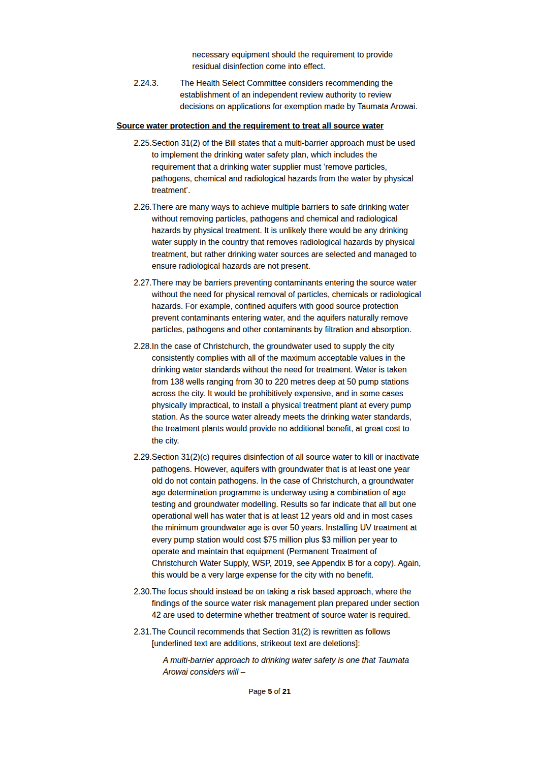necessary equipment should the requirement to provide residual disinfection come into effect.
2.24.3.
The Health Select Committee considers recommending the establishment of an independent review authority to review decisions on applications for exemption made by Taumata Arowai.
Source water protection and the requirement to treat all source water
2.25.
Section 31(2) of the Bill states that a multi-barrier approach must be used to implement the drinking water safety plan, which includes the requirement that a drinking water supplier must ‘remove particles, pathogens, chemical and radiological hazards from the water by physical treatment’.
2.26.
There are many ways to achieve multiple barriers to safe drinking water without removing particles, pathogens and chemical and radiological hazards by physical treatment. It is unlikely there would be any drinking water supply in the country that removes radiological hazards by physical treatment, but rather drinking water sources are selected and managed to ensure radiological hazards are not present.
2.27.
There may be barriers preventing contaminants entering the source water without the need for physical removal of particles, chemicals or radiological hazards. For example, confined aquifers with good source protection prevent contaminants entering water, and the aquifers naturally remove particles, pathogens and other contaminants by filtration and absorption.
2.28.
In the case of Christchurch, the groundwater used to supply the city consistently complies with all of the maximum acceptable values in the drinking water standards without the need for treatment. Water is taken from 138 wells ranging from 30 to 220 metres deep at 50 pump stations across the city. It would be prohibitively expensive, and in some cases physically impractical, to install a physical treatment plant at every pump station. As the source water already meets the drinking water standards, the treatment plants would provide no additional benefit, at great cost to the city.
2.29.
Section 31(2)(c) requires disinfection of all source water to kill or inactivate pathogens. However, aquifers with groundwater that is at least one year old do not contain pathogens. In the case of Christchurch, a groundwater age determination programme is underway using a combination of age testing and groundwater modelling. Results so far indicate that all but one operational well has water that is at least 12 years old and in most cases the minimum groundwater age is over 50 years. Installing UV treatment at every pump station would cost $75 million plus $3 million per year to operate and maintain that equipment (Permanent Treatment of Christchurch Water Supply, WSP, 2019, see Appendix B for a copy). Again, this would be a very large expense for the city with no benefit.
2.30.
The focus should instead be on taking a risk based approach, where the findings of the source water risk management plan prepared under section 42 are used to determine whether treatment of source water is required.
2.31.
The Council recommends that Section 31(2) is rewritten as follows [underlined text are additions, strikeout text are deletions]:
A multi-barrier approach to drinking water safety is one that Taumata Arowai considers will –
Page 5 of 21